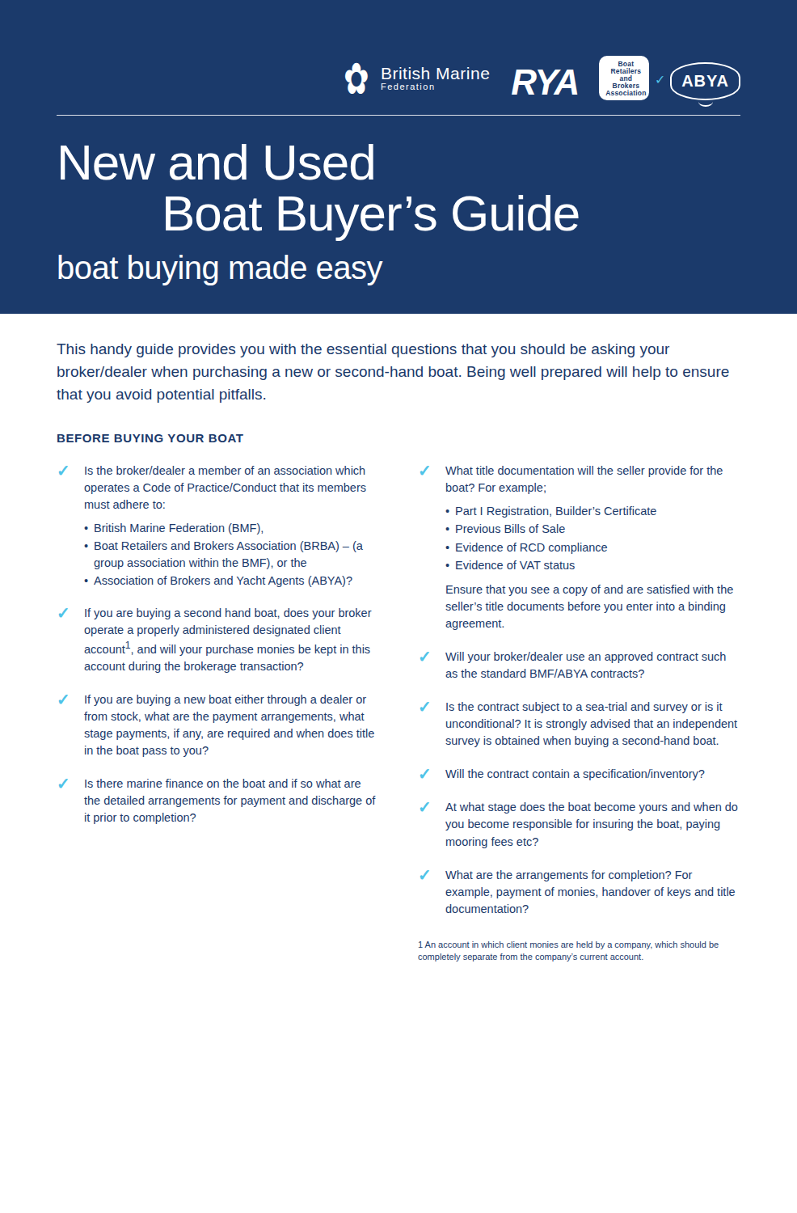✿ British Marine Federation
RYA
Boat
Retailers
and Brokers
Association ✓
ABYA
New and Used Boat Buyer’s Guide
boat buying made easy
This handy guide provides you with the essential questions that you should be asking your broker/dealer when purchasing a new or second-hand boat. Being well prepared will help to ensure that you avoid potential pitfalls.
Before buying your boat
Is the broker/dealer a member of an association which operates a Code of Practice/Conduct that its members must adhere to:
British Marine Federation (BMF),
Boat Retailers and Brokers Association (BRBA) – (a group association within the BMF), or the
Association of Brokers and Yacht Agents (ABYA)?
If you are buying a second hand boat, does your broker operate a properly administered designated client account1, and will your purchase monies be kept in this account during the brokerage transaction?
If you are buying a new boat either through a dealer or from stock, what are the payment arrangements, what stage payments, if any, are required and when does title in the boat pass to you?
Is there marine finance on the boat and if so what are the detailed arrangements for payment and discharge of it prior to completion?
What title documentation will the seller provide for the boat? For example;
Part I Registration, Builder’s Certificate
Previous Bills of Sale
Evidence of RCD compliance
Evidence of VAT status
Ensure that you see a copy of and are satisfied with the seller’s title documents before you enter into a binding agreement.
Will your broker/dealer use an approved contract such as the standard BMF/ABYA contracts?
Is the contract subject to a sea-trial and survey or is it unconditional? It is strongly advised that an independent survey is obtained when buying a second-hand boat.
Will the contract contain a specification/inventory?
At what stage does the boat become yours and when do you become responsible for insuring the boat, paying mooring fees etc?
What are the arrangements for completion? For example, payment of monies, handover of keys and title documentation?
1 An account in which client monies are held by a company, which should be completely separate from the company’s current account.